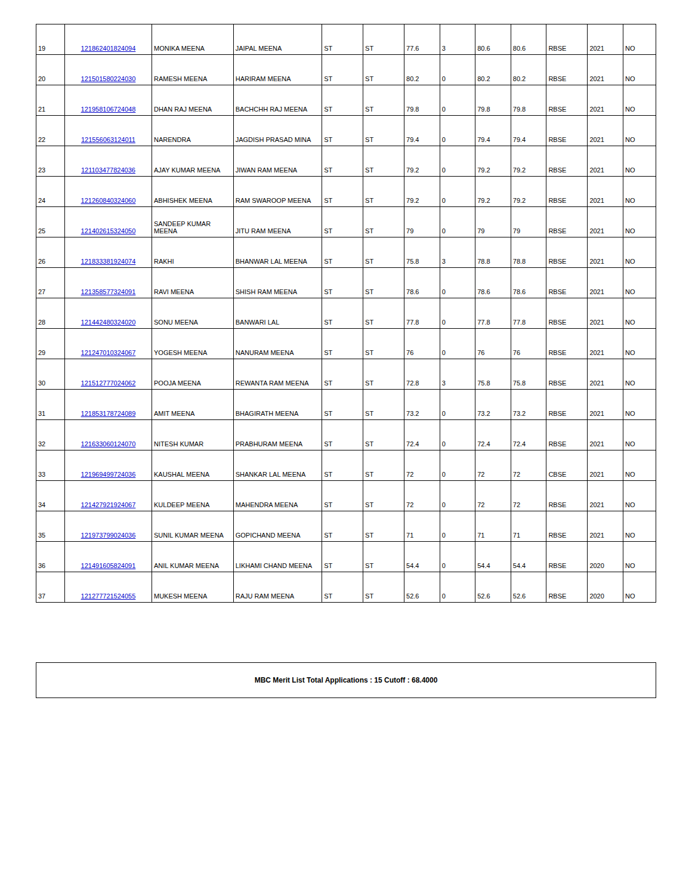| 19 | 121862401824094 | MONIKA MEENA | JAIPAL MEENA | ST | ST | 77.6 | 3 | 80.6 | 80.6 | RBSE | 2021 | NO |
| 20 | 121501580224030 | RAMESH MEENA | HARIRAM MEENA | ST | ST | 80.2 | 0 | 80.2 | 80.2 | RBSE | 2021 | NO |
| 21 | 121958106724048 | DHAN RAJ MEENA | BACHCHH RAJ MEENA | ST | ST | 79.8 | 0 | 79.8 | 79.8 | RBSE | 2021 | NO |
| 22 | 121556063124011 | NARENDRA | JAGDISH PRASAD MINA | ST | ST | 79.4 | 0 | 79.4 | 79.4 | RBSE | 2021 | NO |
| 23 | 121103477824036 | AJAY KUMAR MEENA | JIWAN RAM MEENA | ST | ST | 79.2 | 0 | 79.2 | 79.2 | RBSE | 2021 | NO |
| 24 | 121260840324060 | ABHISHEK MEENA | RAM SWAROOP MEENA | ST | ST | 79.2 | 0 | 79.2 | 79.2 | RBSE | 2021 | NO |
| 25 | 121402615324050 | SANDEEP KUMAR MEENA | JITU RAM MEENA | ST | ST | 79 | 0 | 79 | 79 | RBSE | 2021 | NO |
| 26 | 121833381924074 | RAKHI | BHANWAR LAL MEENA | ST | ST | 75.8 | 3 | 78.8 | 78.8 | RBSE | 2021 | NO |
| 27 | 121358577324091 | RAVI MEENA | SHISH RAM MEENA | ST | ST | 78.6 | 0 | 78.6 | 78.6 | RBSE | 2021 | NO |
| 28 | 121442480324020 | SONU MEENA | BANWARI LAL | ST | ST | 77.8 | 0 | 77.8 | 77.8 | RBSE | 2021 | NO |
| 29 | 121247010324067 | YOGESH MEENA | NANURAM MEENA | ST | ST | 76 | 0 | 76 | 76 | RBSE | 2021 | NO |
| 30 | 121512777024062 | POOJA MEENA | REWANTA RAM MEENA | ST | ST | 72.8 | 3 | 75.8 | 75.8 | RBSE | 2021 | NO |
| 31 | 121853178724089 | AMIT MEENA | BHAGIRATH MEENA | ST | ST | 73.2 | 0 | 73.2 | 73.2 | RBSE | 2021 | NO |
| 32 | 121633060124070 | NITESH KUMAR | PRABHURAM MEENA | ST | ST | 72.4 | 0 | 72.4 | 72.4 | RBSE | 2021 | NO |
| 33 | 121969499724036 | KAUSHAL MEENA | SHANKAR LAL MEENA | ST | ST | 72 | 0 | 72 | 72 | CBSE | 2021 | NO |
| 34 | 121427921924067 | KULDEEP MEENA | MAHENDRA MEENA | ST | ST | 72 | 0 | 72 | 72 | RBSE | 2021 | NO |
| 35 | 121973799024036 | SUNIL KUMAR MEENA | GOPICHAND MEENA | ST | ST | 71 | 0 | 71 | 71 | RBSE | 2021 | NO |
| 36 | 121491605824091 | ANIL KUMAR MEENA | LIKHAMI CHAND MEENA | ST | ST | 54.4 | 0 | 54.4 | 54.4 | RBSE | 2020 | NO |
| 37 | 121277721524055 | MUKESH MEENA | RAJU RAM MEENA | ST | ST | 52.6 | 0 | 52.6 | 52.6 | RBSE | 2020 | NO |
| MBC Merit List Total Applications : 15 Cutoff : 68.4000 |